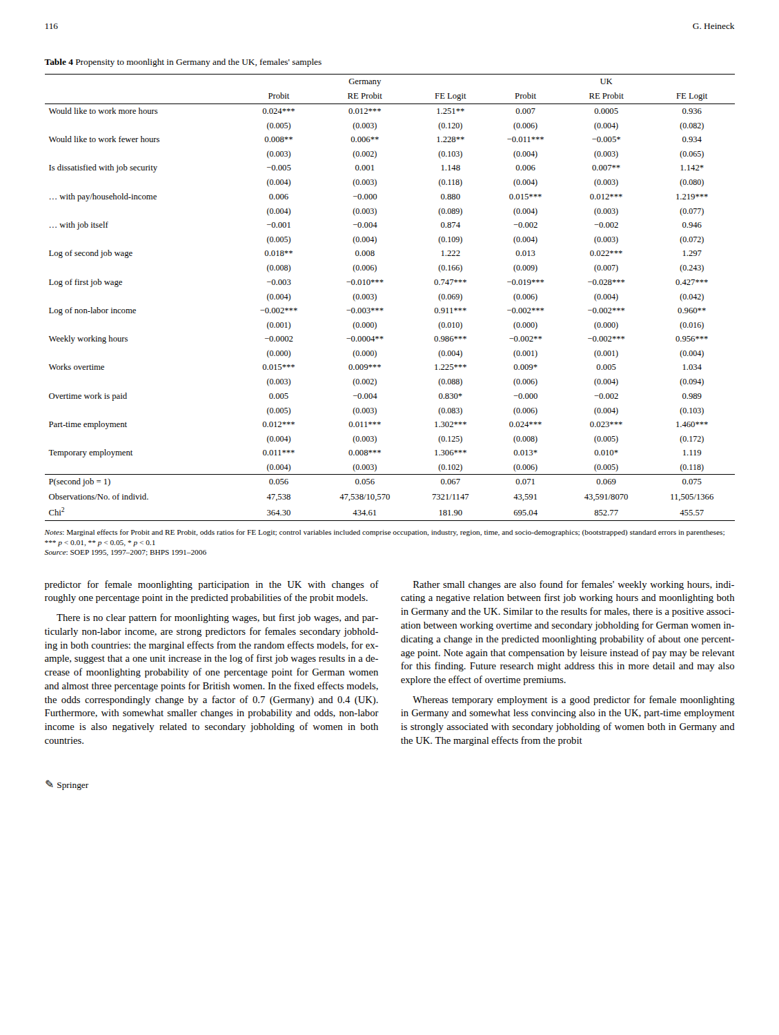116
G. Heineck
Table 4 Propensity to moonlight in Germany and the UK, females' samples
| | | Germany | | | UK | |
| --- | --- | --- | --- | --- | --- | --- |
| | Probit | RE Probit | FE Logit | Probit | RE Probit | FE Logit |
| Would like to work more hours | 0.024*** | 0.012*** | 1.251** | 0.007 | 0.0005 | 0.936 |
| | (0.005) | (0.003) | (0.120) | (0.006) | (0.004) | (0.082) |
| Would like to work fewer hours | 0.008** | 0.006** | 1.228** | −0.011*** | −0.005* | 0.934 |
| | (0.003) | (0.002) | (0.103) | (0.004) | (0.003) | (0.065) |
| Is dissatisfied with job security | −0.005 | 0.001 | 1.148 | 0.006 | 0.007** | 1.142* |
| | (0.004) | (0.003) | (0.118) | (0.004) | (0.003) | (0.080) |
| … with pay/household-income | 0.006 | −0.000 | 0.880 | 0.015*** | 0.012*** | 1.219*** |
| | (0.004) | (0.003) | (0.089) | (0.004) | (0.003) | (0.077) |
| … with job itself | −0.001 | −0.004 | 0.874 | −0.002 | −0.002 | 0.946 |
| | (0.005) | (0.004) | (0.109) | (0.004) | (0.003) | (0.072) |
| Log of second job wage | 0.018** | 0.008 | 1.222 | 0.013 | 0.022*** | 1.297 |
| | (0.008) | (0.006) | (0.166) | (0.009) | (0.007) | (0.243) |
| Log of first job wage | −0.003 | −0.010*** | 0.747*** | −0.019*** | −0.028*** | 0.427*** |
| | (0.004) | (0.003) | (0.069) | (0.006) | (0.004) | (0.042) |
| Log of non-labor income | −0.002*** | −0.003*** | 0.911*** | −0.002*** | −0.002*** | 0.960** |
| | (0.001) | (0.000) | (0.010) | (0.000) | (0.000) | (0.016) |
| Weekly working hours | −0.0002 | −0.0004** | 0.986*** | −0.002** | −0.002*** | 0.956*** |
| | (0.000) | (0.000) | (0.004) | (0.001) | (0.001) | (0.004) |
| Works overtime | 0.015*** | 0.009*** | 1.225*** | 0.009* | 0.005 | 1.034 |
| | (0.003) | (0.002) | (0.088) | (0.006) | (0.004) | (0.094) |
| Overtime work is paid | 0.005 | −0.004 | 0.830* | −0.000 | −0.002 | 0.989 |
| | (0.005) | (0.003) | (0.083) | (0.006) | (0.004) | (0.103) |
| Part-time employment | 0.012*** | 0.011*** | 1.302*** | 0.024*** | 0.023*** | 1.460*** |
| | (0.004) | (0.003) | (0.125) | (0.008) | (0.005) | (0.172) |
| Temporary employment | 0.011*** | 0.008*** | 1.306*** | 0.013* | 0.010* | 1.119 |
| | (0.004) | (0.003) | (0.102) | (0.006) | (0.005) | (0.118) |
| P(second job = 1) | 0.056 | 0.056 | 0.067 | 0.071 | 0.069 | 0.075 |
| Observations/No. of individ. | 47,538 | 47,538/10,570 | 7321/1147 | 43,591 | 43,591/8070 | 11,505/1366 |
| Chi 2 | 364.30 | 434.61 | 181.90 | 695.04 | 852.77 | 455.57 |
Notes: Marginal effects for Probit and RE Probit, odds ratios for FE Logit; control variables included comprise occupation, industry, region, time, and socio-demographics; (bootstrapped) standard errors in parentheses; *** p < 0.01, ** p < 0.05, * p < 0.1
Source: SOEP 1995, 1997–2007; BHPS 1991–2006
predictor for female moonlighting participation in the UK with changes of roughly one percentage point in the predicted probabilities of the probit models.
There is no clear pattern for moonlighting wages, but first job wages, and particularly non-labor income, are strong predictors for females secondary jobholding in both countries: the marginal effects from the random effects models, for example, suggest that a one unit increase in the log of first job wages results in a decrease of moonlighting probability of one percentage point for German women and almost three percentage points for British women. In the fixed effects models, the odds correspondingly change by a factor of 0.7 (Germany) and 0.4 (UK). Furthermore, with somewhat smaller changes in probability and odds, non-labor income is also negatively related to secondary jobholding of women in both countries.
Rather small changes are also found for females' weekly working hours, indicating a negative relation between first job working hours and moonlighting both in Germany and the UK. Similar to the results for males, there is a positive association between working overtime and secondary jobholding for German women indicating a change in the predicted moonlighting probability of about one percentage point. Note again that compensation by leisure instead of pay may be relevant for this finding. Future research might address this in more detail and may also explore the effect of overtime premiums.
Whereas temporary employment is a good predictor for female moonlighting in Germany and somewhat less convincing also in the UK, part-time employment is strongly associated with secondary jobholding of women both in Germany and the UK. The marginal effects from the probit
✎Springer